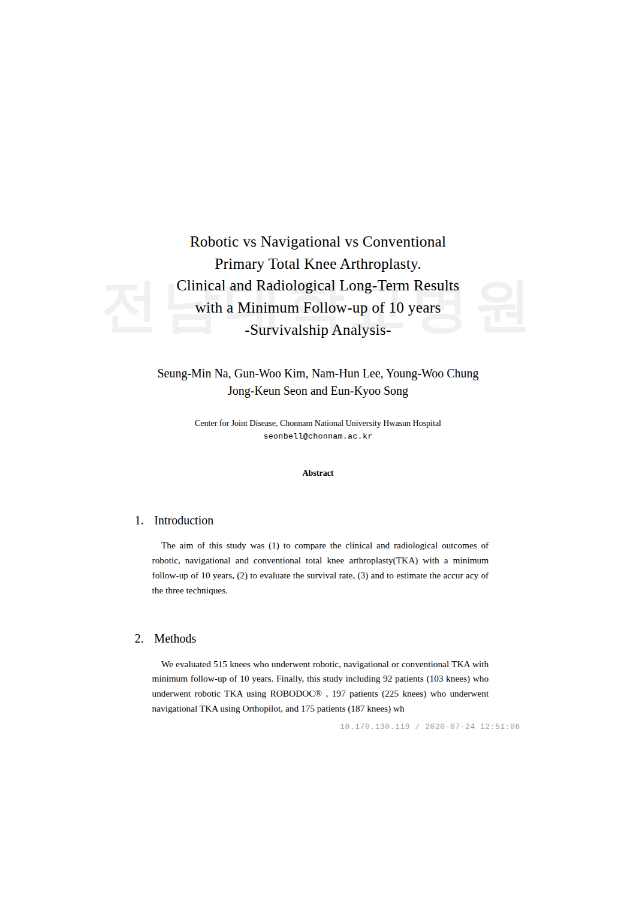전남대학교병원
Robotic vs Navigational vs Conventional
Primary Total Knee Arthroplasty.
Clinical and Radiological Long-Term Results
with a Minimum Follow-up of 10 years
-Survivalship Analysis-
Seung-Min Na, Gun-Woo Kim, Nam-Hun Lee, Young-Woo Chung
Jong-Keun Seon and Eun-Kyoo Song
Center for Joint Disease, Chonnam National University Hwasun Hospital
seonbell@chonnam.ac.kr
Abstract
1. Introduction
The aim of this study was (1) to compare the clinical and radiological outcomes of robotic, navigational and conventional total knee arthroplasty(TKA) with a minimum follow-up of 10 years, (2) to evaluate the survival rate, (3) and to estimate the accur acy of the three techniques.
2. Methods
We evaluated 515 knees who underwent robotic, navigational or conventional TKA with minimum follow-up of 10 years. Finally, this study including 92 patients (103 knees) who underwent robotic TKA using ROBODOC® , 197 patients (225 knees) who underwent navigational TKA using Orthopilot, and 175 patients (187 knees) wh
10.170.130.119 / 2020-07-24 12:51:06